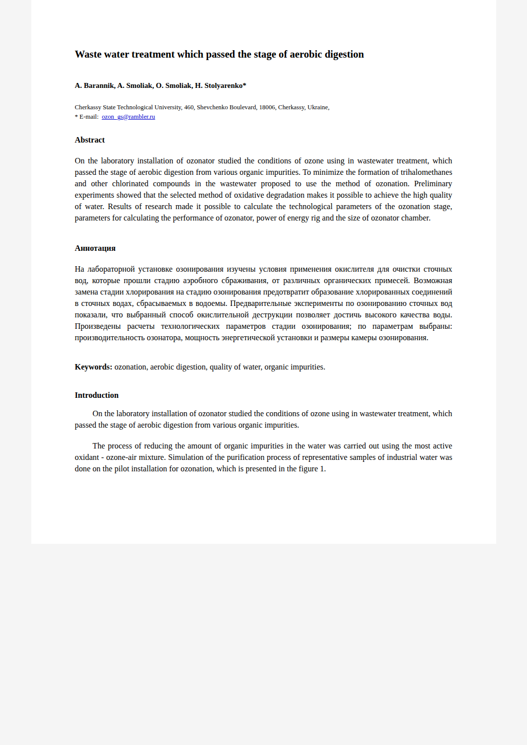Waste water treatment which passed the stage of aerobic digestion
A. Barannik, A. Smoliak, O. Smoliak, H. Stolyarenko*
Cherkassy State Technological University, 460, Shevchenko Boulevard, 18006, Cherkassy, Ukraine,
* E-mail: ozon_gs@rambler.ru
Abstract
On the laboratory installation of ozonator studied the conditions of ozone using in wastewater treatment, which passed the stage of aerobic digestion from various organic impurities. To minimize the formation of trihalomethanes and other chlorinated compounds in the wastewater proposed to use the method of ozonation. Preliminary experiments showed that the selected method of oxidative degradation makes it possible to achieve the high quality of water. Results of research made it possible to calculate the technological parameters of the ozonation stage, parameters for calculating the performance of ozonator, power of energy rig and the size of ozonator chamber.
Аннотация
На лабораторной установке озонирования изучены условия применения окислителя для очистки сточных вод, которые прошли стадию аэробного сбраживания, от различных органических примесей. Возможная замена стадии хлорирования на стадию озонирования предотвратит образование хлорированных соединений в сточных водах, сбрасываемых в водоемы. Предварительные эксперименты по озонированию сточных вод показали, что выбранный способ окислительной деструкции позволяет достичь высокого качества воды. Произведены расчеты технологических параметров стадии озонирования; по параметрам выбраны: производительность озонатора, мощность энергетической установки и размеры камеры озонирования.
Keywords: ozonation, aerobic digestion, quality of water, organic impurities.
Introduction
On the laboratory installation of ozonator studied the conditions of ozone using in wastewater treatment, which passed the stage of aerobic digestion from various organic impurities.
The process of reducing the amount of organic impurities in the water was carried out using the most active oxidant - ozone-air mixture. Simulation of the purification process of representative samples of industrial water was done on the pilot installation for ozonation, which is presented in the figure 1.